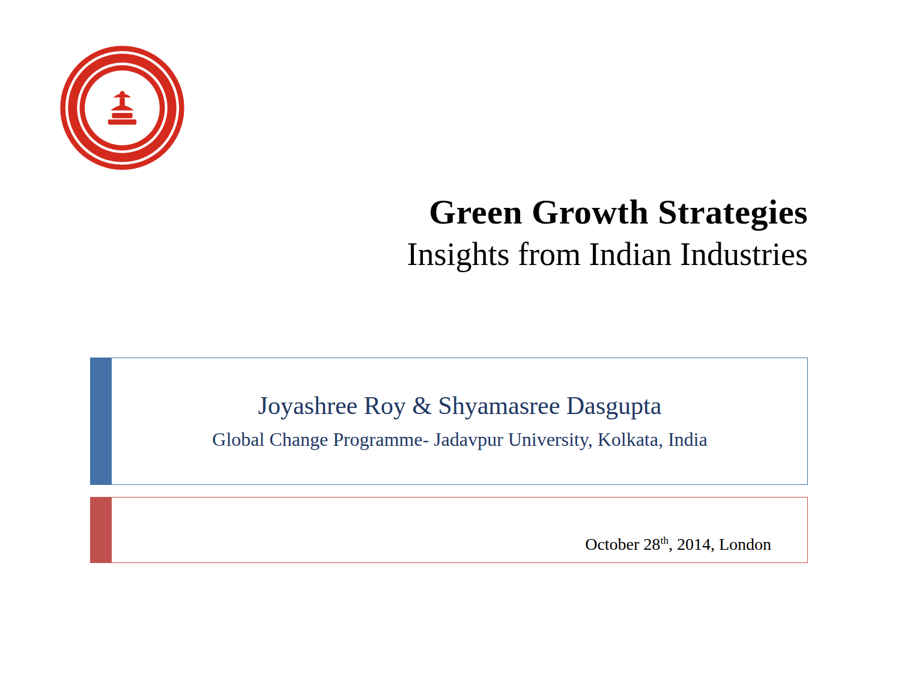Green Growth Strategies
Insights from Indian Industries
Joyashree Roy & Shyamasree Dasgupta
Global Change Programme- Jadavpur University, Kolkata, India
October 28th, 2014, London